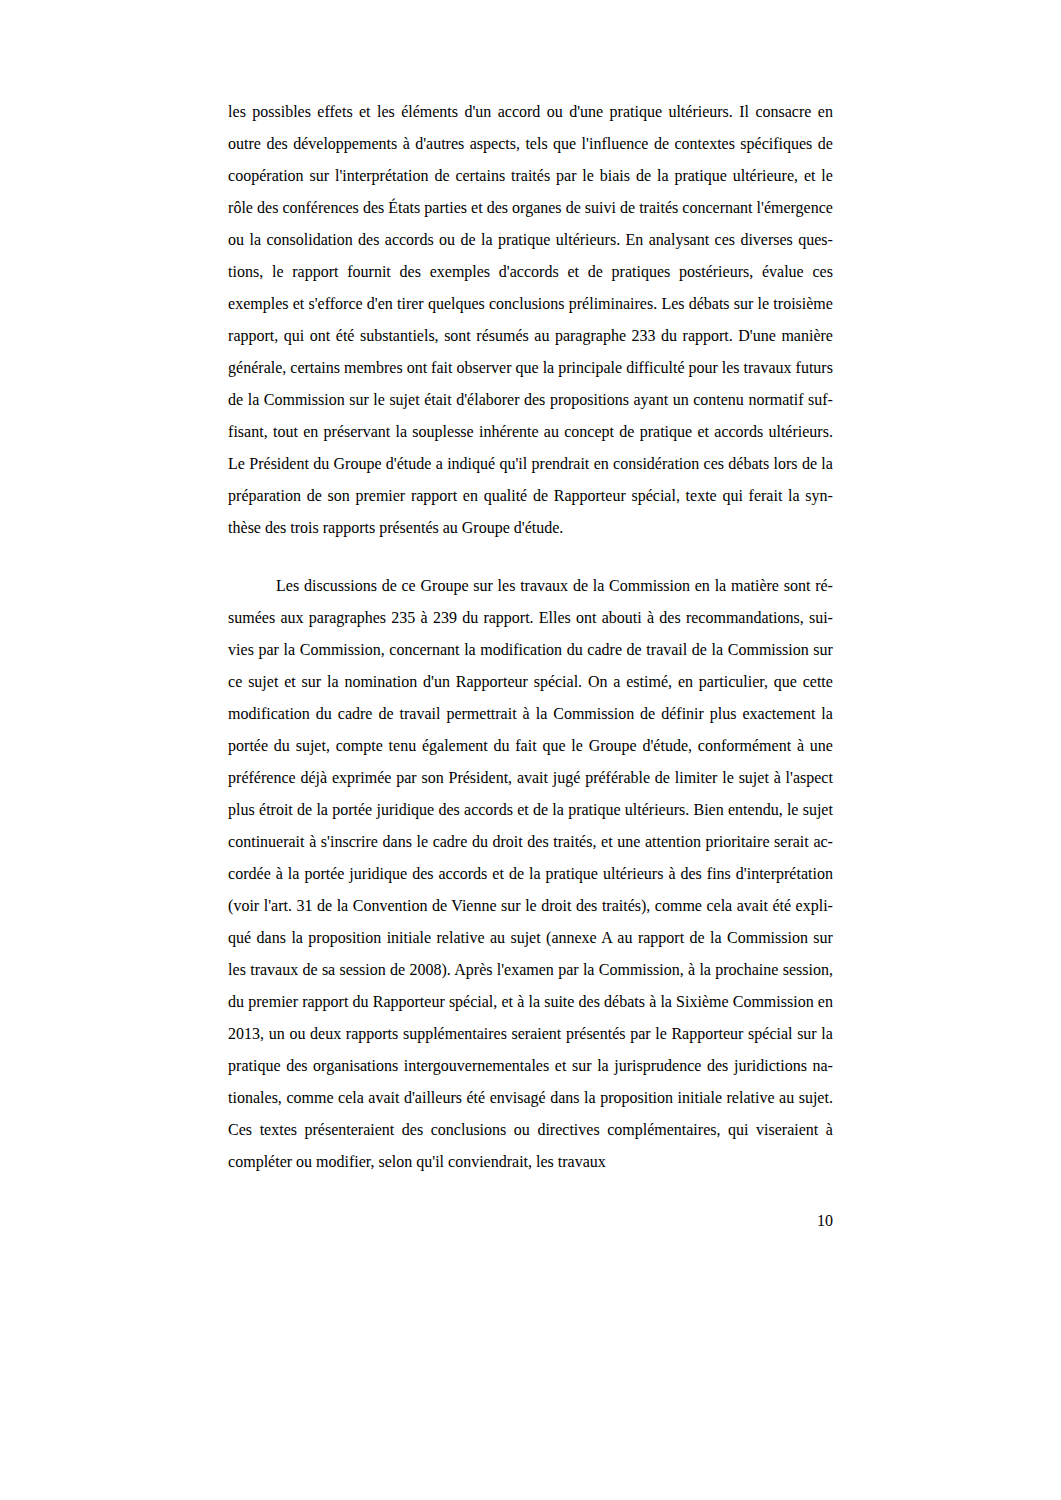les possibles effets et les éléments d'un accord ou d'une pratique ultérieurs. Il consacre en outre des développements à d'autres aspects, tels que l'influence de contextes spécifiques de coopération sur l'interprétation de certains traités par le biais de la pratique ultérieure, et le rôle des conférences des États parties et des organes de suivi de traités concernant l'émergence ou la consolidation des accords ou de la pratique ultérieurs. En analysant ces diverses questions, le rapport fournit des exemples d'accords et de pratiques postérieurs, évalue ces exemples et s'efforce d'en tirer quelques conclusions préliminaires. Les débats sur le troisième rapport, qui ont été substantiels, sont résumés au paragraphe 233 du rapport. D'une manière générale, certains membres ont fait observer que la principale difficulté pour les travaux futurs de la Commission sur le sujet était d'élaborer des propositions ayant un contenu normatif suffisant, tout en préservant la souplesse inhérente au concept de pratique et accords ultérieurs. Le Président du Groupe d'étude a indiqué qu'il prendrait en considération ces débats lors de la préparation de son premier rapport en qualité de Rapporteur spécial, texte qui ferait la synthèse des trois rapports présentés au Groupe d'étude.
Les discussions de ce Groupe sur les travaux de la Commission en la matière sont résumées aux paragraphes 235 à 239 du rapport. Elles ont abouti à des recommandations, suivies par la Commission, concernant la modification du cadre de travail de la Commission sur ce sujet et sur la nomination d'un Rapporteur spécial. On a estimé, en particulier, que cette modification du cadre de travail permettrait à la Commission de définir plus exactement la portée du sujet, compte tenu également du fait que le Groupe d'étude, conformément à une préférence déjà exprimée par son Président, avait jugé préférable de limiter le sujet à l'aspect plus étroit de la portée juridique des accords et de la pratique ultérieurs. Bien entendu, le sujet continuerait à s'inscrire dans le cadre du droit des traités, et une attention prioritaire serait accordée à la portée juridique des accords et de la pratique ultérieurs à des fins d'interprétation (voir l'art. 31 de la Convention de Vienne sur le droit des traités), comme cela avait été expliqué dans la proposition initiale relative au sujet (annexe A au rapport de la Commission sur les travaux de sa session de 2008). Après l'examen par la Commission, à la prochaine session, du premier rapport du Rapporteur spécial, et à la suite des débats à la Sixième Commission en 2013, un ou deux rapports supplémentaires seraient présentés par le Rapporteur spécial sur la pratique des organisations intergouvernementales et sur la jurisprudence des juridictions nationales, comme cela avait d'ailleurs été envisagé dans la proposition initiale relative au sujet. Ces textes présenteraient des conclusions ou directives complémentaires, qui viseraient à compléter ou modifier, selon qu'il conviendrait, les travaux
10